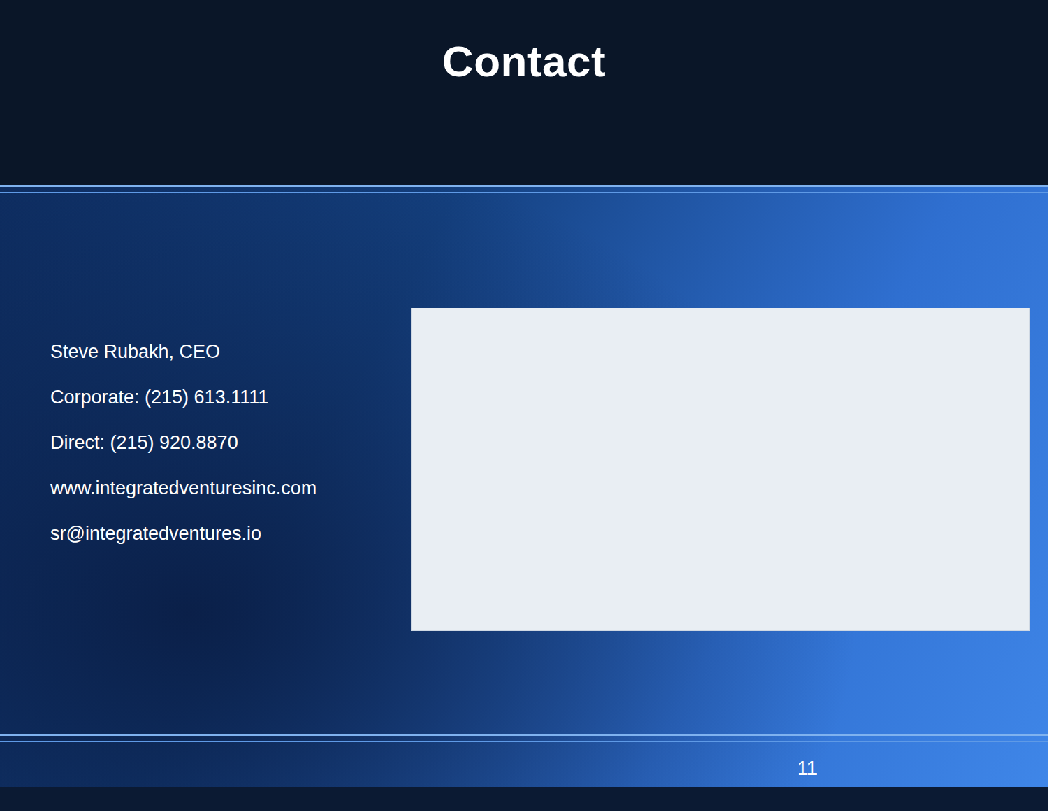Contact
Steve Rubakh, CEO
Corporate: (215) 613.1111
Direct: (215) 920.8870
www.integratedventuresinc.com
sr@integratedventures.io
11